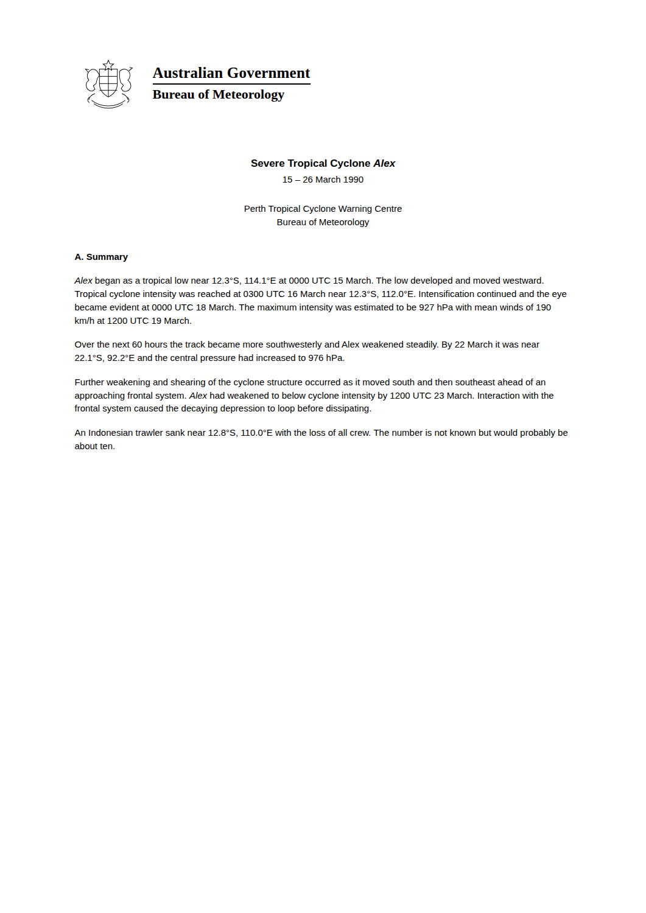Australian Government
Bureau of Meteorology
Severe Tropical Cyclone Alex
15 – 26 March 1990
Perth Tropical Cyclone Warning Centre
Bureau of Meteorology
A. Summary
Alex began as a tropical low near 12.3°S, 114.1°E at 0000 UTC 15 March. The low developed and moved westward. Tropical cyclone intensity was reached at 0300 UTC 16 March near 12.3°S, 112.0°E. Intensification continued and the eye became evident at 0000 UTC 18 March. The maximum intensity was estimated to be 927 hPa with mean winds of 190 km/h at 1200 UTC 19 March.
Over the next 60 hours the track became more southwesterly and Alex weakened steadily. By 22 March it was near 22.1°S, 92.2°E and the central pressure had increased to 976 hPa.
Further weakening and shearing of the cyclone structure occurred as it moved south and then southeast ahead of an approaching frontal system. Alex had weakened to below cyclone intensity by 1200 UTC 23 March. Interaction with the frontal system caused the decaying depression to loop before dissipating.
An Indonesian trawler sank near 12.8°S, 110.0°E with the loss of all crew. The number is not known but would probably be about ten.